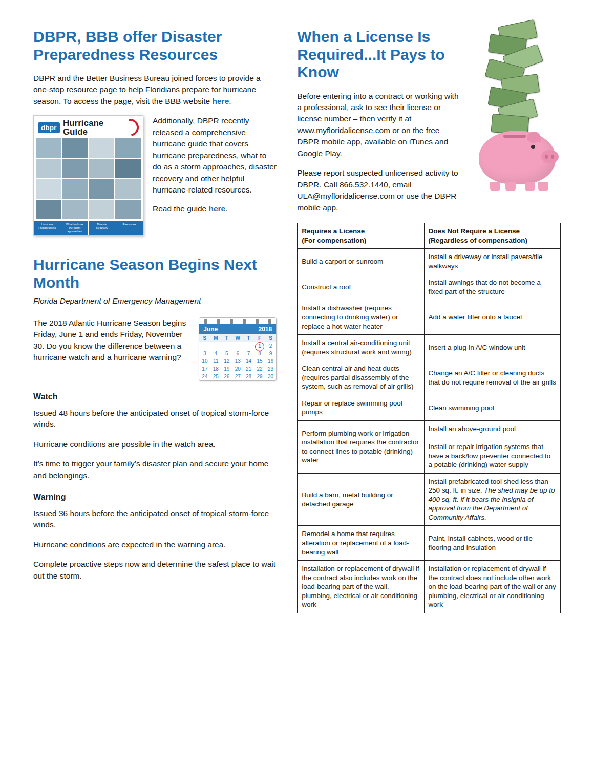DBPR, BBB offer Disaster Preparedness Resources
DBPR and the Better Business Bureau joined forces to provide a one-stop resource page to help Floridians prepare for hurricane season. To access the page, visit the BBB website here.
dbpr HurricaneGuide
Hurricane
Preparedness What to do as
the storm approaches Disaster
Recovery Resources
Additionally, DBPR recently released a comprehensive hurricane guide that covers hurricane preparedness, what to do as a storm approaches, disaster recovery and other helpful hurricane-related resources.
Read the guide here.
Hurricane Season Begins Next Month
Florida Department of Emergency Management
The 2018 Atlantic Hurricane Season begins Friday, June 1 and ends Friday, November 30. Do you know the difference between a hurricane watch and a hurricane warning?
June 2018
S
M
T
W
T
F
S
0
0
0
0
0
1
2
3
4
5
6
7
8
9
10
11
12
13
14
15
16
17
18
19
20
21
22
23
24
25
26
27
28
29
30
Watch
Issued 48 hours before the anticipated onset of tropical storm-force winds.
Hurricane conditions are possible in the watch area.
It’s time to trigger your family’s disaster plan and secure your home and belongings.
Warning
Issued 36 hours before the anticipated onset of tropical storm-force winds.
Hurricane conditions are expected in the warning area.
Complete proactive steps now and determine the safest place to wait out the storm.
When a License Is Required...It Pays to Know
Before entering into a contract or working with a professional, ask to see their license or license number – then verify it at www.myfloridalicense.com or on the free DBPR mobile app, available on iTunes and Google Play.
Please report suspected unlicensed activity to DBPR. Call 866.532.1440, email ULA@myfloridalicense.com or use the DBPR mobile app.
| Requires a License (For compensation) | Does Not Require a License (Regardless of compensation) |
| --- | --- |
| Build a carport or sunroom | Install a driveway or install pavers/tile walkways |
| Construct a roof | Install awnings that do not become a fixed part of the structure |
| Install a dishwasher (requires connecting to drinking water) or replace a hot-water heater | Add a water filter onto a faucet |
| Install a central air-conditioning unit (requires structural work and wiring) | Insert a plug-in A/C window unit |
| Clean central air and heat ducts (requires partial disassembly of the system, such as removal of air grills) | Change an A/C filter or cleaning ducts that do not require removal of the air grills |
| Repair or replace swimming pool pumps | Clean swimming pool |
| Perform plumbing work or irrigation installation that requires the contractor to connect lines to potable (drinking) water | Install an above-ground pool Install or repair irrigation systems that have a back/low preventer connected to a potable (drinking) water supply |
| Build a barn, metal building or detached garage | Install prefabricated tool shed less than 250 sq. ft. in size. The shed may be up to 400 sq. ft. if it bears the insignia of approval from the Department of Community Affairs. |
| Remodel a home that requires alteration or replacement of a load-bearing wall | Paint, install cabinets, wood or tile flooring and insulation |
| Installation or replacement of drywall if the contract also includes work on the load-bearing part of the wall, plumbing, electrical or air conditioning work | Installation or replacement of drywall if the contract does not include other work on the load-bearing part of the wall or any plumbing, electrical or air conditioning work |